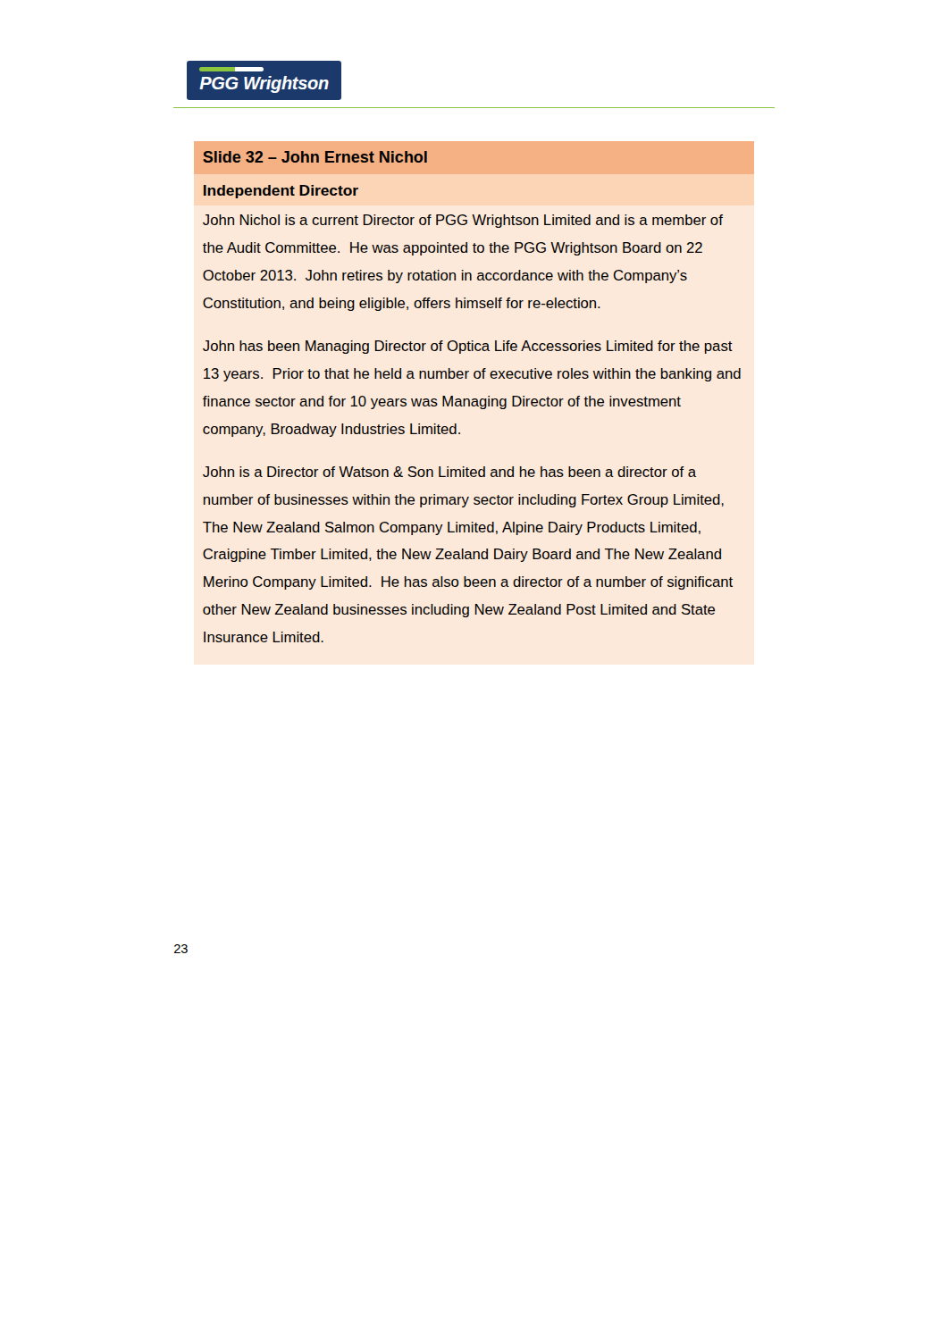PGG Wrightson
Slide 32 – John Ernest Nichol
Independent Director
John Nichol is a current Director of PGG Wrightson Limited and is a member of the Audit Committee. He was appointed to the PGG Wrightson Board on 22 October 2013. John retires by rotation in accordance with the Company’s Constitution, and being eligible, offers himself for re-election.
John has been Managing Director of Optica Life Accessories Limited for the past 13 years. Prior to that he held a number of executive roles within the banking and finance sector and for 10 years was Managing Director of the investment company, Broadway Industries Limited.
John is a Director of Watson & Son Limited and he has been a director of a number of businesses within the primary sector including Fortex Group Limited, The New Zealand Salmon Company Limited, Alpine Dairy Products Limited, Craigpine Timber Limited, the New Zealand Dairy Board and The New Zealand Merino Company Limited. He has also been a director of a number of significant other New Zealand businesses including New Zealand Post Limited and State Insurance Limited.
23